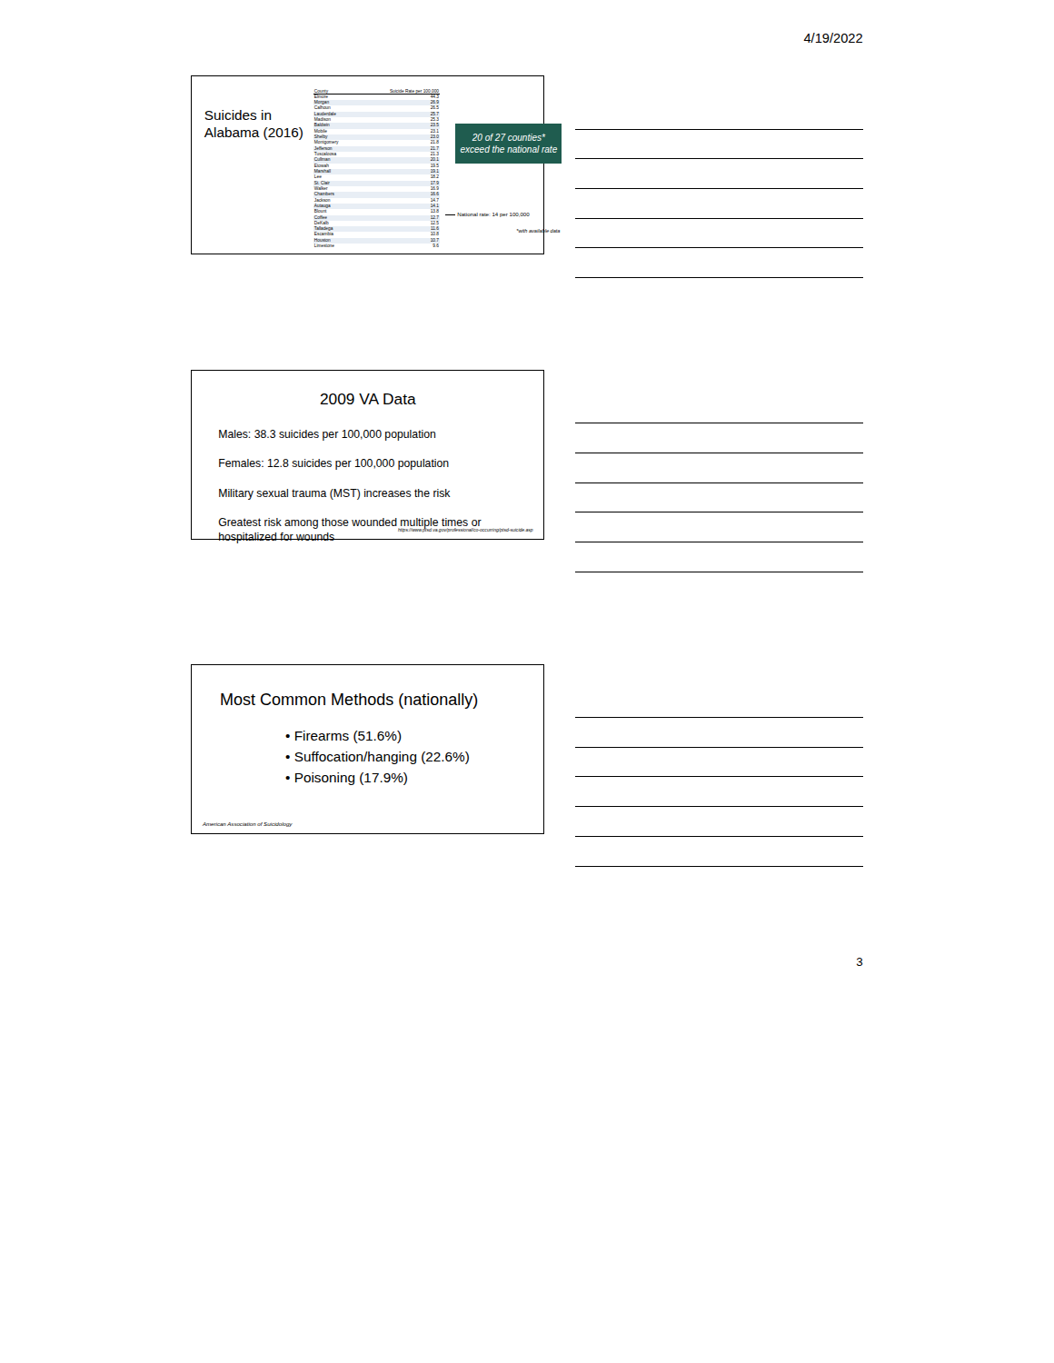4/19/2022
Suicides in Alabama (2016)
| County | Suicide Rate per 100,000 |
| --- | --- |
| Elmore | 44.3 |
| Morgan | 26.9 |
| Calhoun | 26.5 |
| Lauderdale | 25.7 |
| Madison | 25.3 |
| Baldwin | 23.5 |
| Mobile | 23.1 |
| Shelby | 23.0 |
| Montgomery | 21.8 |
| Jefferson | 21.7 |
| Tuscaloosa | 21.3 |
| Cullman | 20.1 |
| Etowah | 19.5 |
| Marshall | 19.1 |
| Lee | 18.2 |
| St. Clair | 17.9 |
| Walker | 16.9 |
| Chambers | 16.6 |
| Jackson | 14.7 |
| Autauga | 14.1 |
| Blount | 13.8 |
| Coffee | 12.7 |
| DeKalb | 12.5 |
| Talladega | 11.6 |
| Escambia | 10.8 |
| Houston | 10.7 |
| Limestone | 9.6 |
20 of 27 counties* exceed the national rate
National rate: 14 per 100,000
*with available data
2009 VA Data
Males: 38.3 suicides per 100,000 population
Females: 12.8 suicides per 100,000 population
Military sexual trauma (MST) increases the risk
Greatest risk among those wounded multiple times or hospitalized for wounds
https://www.ptsd.va.gov/professional/co-occurring/ptsd-suicide.asp
Most Common Methods (nationally)
Firearms (51.6%)
Suffocation/hanging (22.6%)
Poisoning (17.9%)
American Association of Suicidology
3